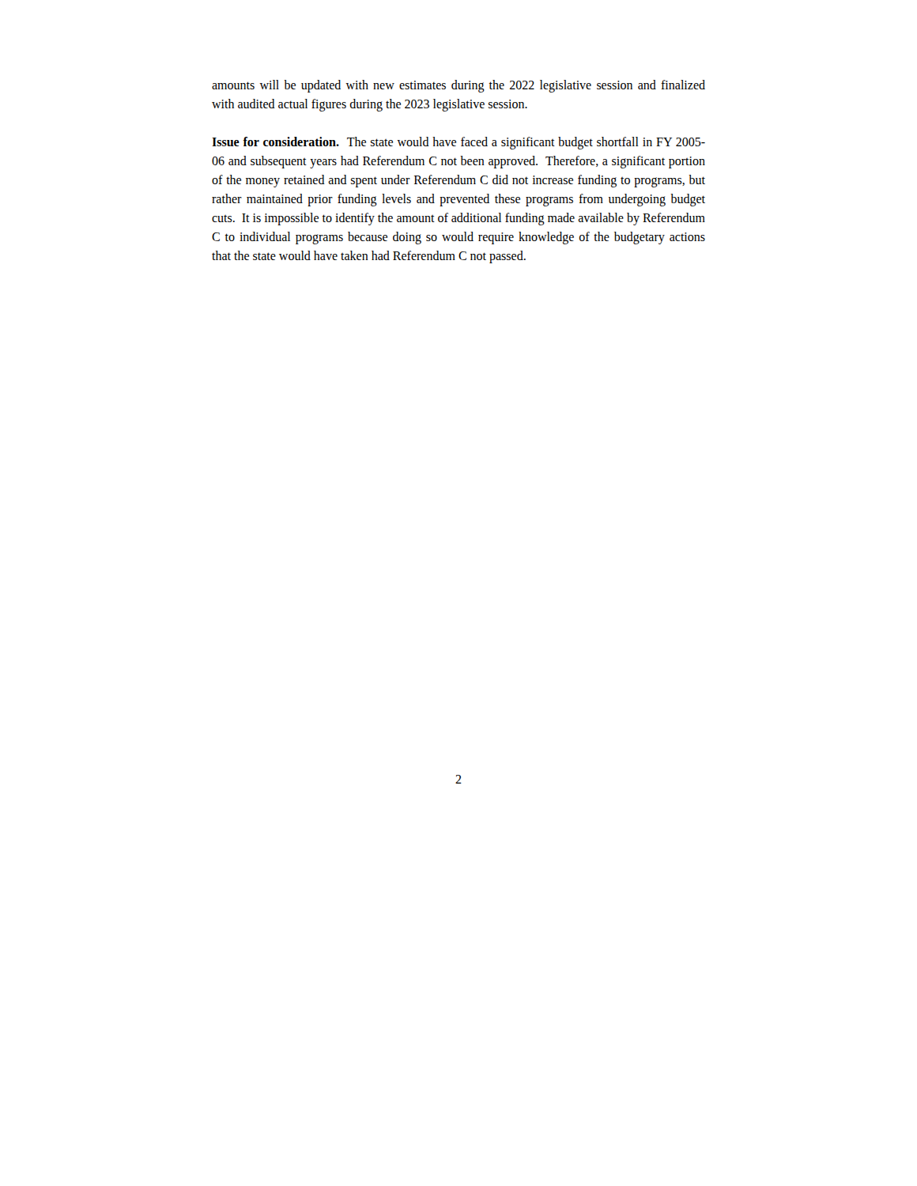amounts will be updated with new estimates during the 2022 legislative session and finalized with audited actual figures during the 2023 legislative session.
Issue for consideration. The state would have faced a significant budget shortfall in FY 2005-06 and subsequent years had Referendum C not been approved. Therefore, a significant portion of the money retained and spent under Referendum C did not increase funding to programs, but rather maintained prior funding levels and prevented these programs from undergoing budget cuts. It is impossible to identify the amount of additional funding made available by Referendum C to individual programs because doing so would require knowledge of the budgetary actions that the state would have taken had Referendum C not passed.
2